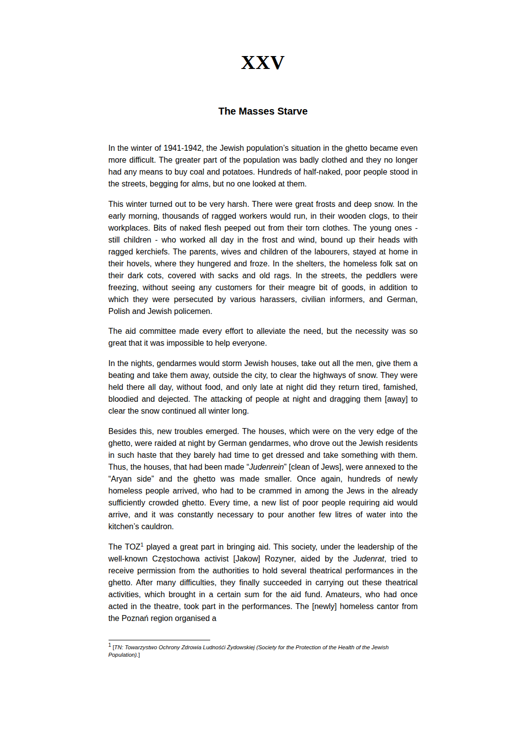XXV
The Masses Starve
In the winter of 1941-1942, the Jewish population’s situation in the ghetto became even more difficult. The greater part of the population was badly clothed and they no longer had any means to buy coal and potatoes. Hundreds of half-naked, poor people stood in the streets, begging for alms, but no one looked at them.
This winter turned out to be very harsh. There were great frosts and deep snow. In the early morning, thousands of ragged workers would run, in their wooden clogs, to their workplaces. Bits of naked flesh peeped out from their torn clothes. The young ones - still children - who worked all day in the frost and wind, bound up their heads with ragged kerchiefs. The parents, wives and children of the labourers, stayed at home in their hovels, where they hungered and froze. In the shelters, the homeless folk sat on their dark cots, covered with sacks and old rags. In the streets, the peddlers were freezing, without seeing any customers for their meagre bit of goods, in addition to which they were persecuted by various harassers, civilian informers, and German, Polish and Jewish policemen.
The aid committee made every effort to alleviate the need, but the necessity was so great that it was impossible to help everyone.
In the nights, gendarmes would storm Jewish houses, take out all the men, give them a beating and take them away, outside the city, to clear the highways of snow. They were held there all day, without food, and only late at night did they return tired, famished, bloodied and dejected. The attacking of people at night and dragging them [away] to clear the snow continued all winter long.
Besides this, new troubles emerged. The houses, which were on the very edge of the ghetto, were raided at night by German gendarmes, who drove out the Jewish residents in such haste that they barely had time to get dressed and take something with them. Thus, the houses, that had been made “Judenrein” [clean of Jews], were annexed to the “Aryan side” and the ghetto was made smaller. Once again, hundreds of newly homeless people arrived, who had to be crammed in among the Jews in the already sufficiently crowded ghetto. Every time, a new list of poor people requiring aid would arrive, and it was constantly necessary to pour another few litres of water into the kitchen’s cauldron.
The TOZ1 played a great part in bringing aid. This society, under the leadership of the well-known Częstochowa activist [Jakow] Rozyner, aided by the Judenrat, tried to receive permission from the authorities to hold several theatrical performances in the ghetto. After many difficulties, they finally succeeded in carrying out these theatrical activities, which brought in a certain sum for the aid fund. Amateurs, who had once acted in the theatre, took part in the performances. The [newly] homeless cantor from the Poznań region organised a
1 [TN: Towarzystwo Ochrony Zdrowia Ludnośći Żydowskiej (Society for the Protection of the Health of the Jewish Population).]